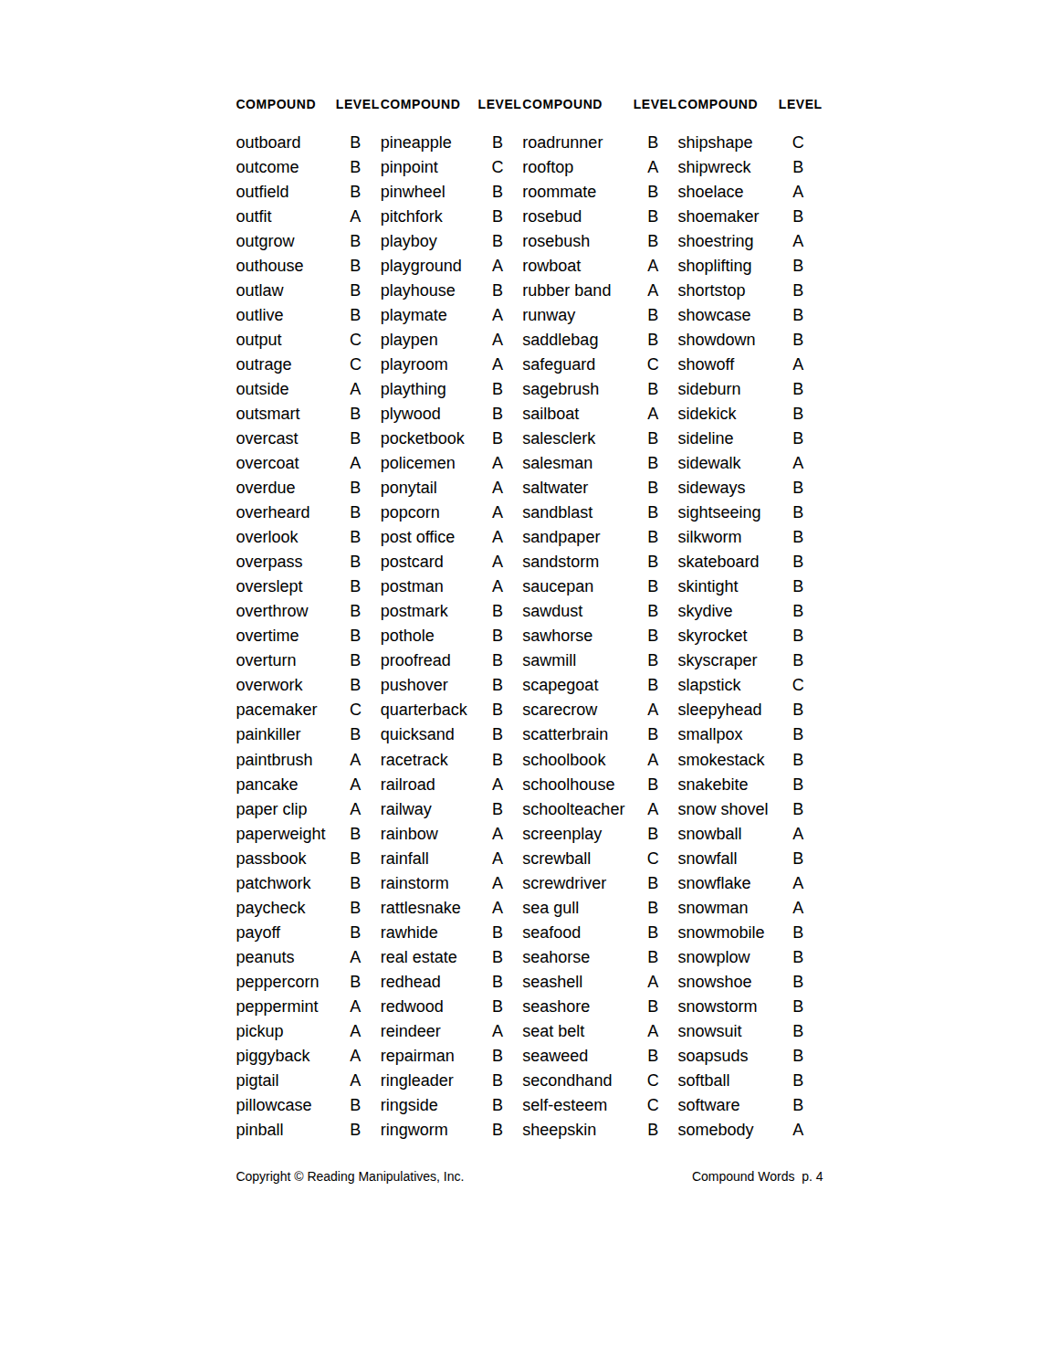| COMPOUND | LEVEL | COMPOUND | LEVEL | COMPOUND | LEVEL | COMPOUND | LEVEL |
| --- | --- | --- | --- | --- | --- | --- | --- |
| outboard | B | pineapple | B | roadrunner | B | shipshape | C |
| outcome | B | pinpoint | C | rooftop | A | shipwreck | B |
| outfield | B | pinwheel | B | roommate | B | shoelace | A |
| outfit | A | pitchfork | B | rosebud | B | shoemaker | B |
| outgrow | B | playboy | B | rosebush | B | shoestring | A |
| outhouse | B | playground | A | rowboat | A | shoplifting | B |
| outlaw | B | playhouse | B | rubber band | A | shortstop | B |
| outlive | B | playmate | A | runway | B | showcase | B |
| output | C | playpen | A | saddlebag | B | showdown | B |
| outrage | C | playroom | A | safeguard | C | showoff | A |
| outside | A | plaything | B | sagebrush | B | sideburn | B |
| outsmart | B | plywood | B | sailboat | A | sidekick | B |
| overcast | B | pocketbook | B | salesclerk | B | sideline | B |
| overcoat | A | policemen | A | salesman | B | sidewalk | A |
| overdue | B | ponytail | A | saltwater | B | sideways | B |
| overheard | B | popcorn | A | sandblast | B | sightseeing | B |
| overlook | B | post office | A | sandpaper | B | silkworm | B |
| overpass | B | postcard | A | sandstorm | B | skateboard | B |
| overslept | B | postman | A | saucepan | B | skintight | B |
| overthrow | B | postmark | B | sawdust | B | skydive | B |
| overtime | B | pothole | B | sawhorse | B | skyrocket | B |
| overturn | B | proofread | B | sawmill | B | skyscraper | B |
| overwork | B | pushover | B | scapegoat | B | slapstick | C |
| pacemaker | C | quarterback | B | scarecrow | A | sleepyhead | B |
| painkiller | B | quicksand | B | scatterbrain | B | smallpox | B |
| paintbrush | A | racetrack | B | schoolbook | A | smokestack | B |
| pancake | A | railroad | A | schoolhouse | B | snakebite | B |
| paper clip | A | railway | B | schoolteacher | A | snow shovel | B |
| paperweight | B | rainbow | A | screenplay | B | snowball | A |
| passbook | B | rainfall | A | screwball | C | snowfall | B |
| patchwork | B | rainstorm | A | screwdriver | B | snowflake | A |
| paycheck | B | rattlesnake | A | sea gull | B | snowman | A |
| payoff | B | rawhide | B | seafood | B | snowmobile | B |
| peanuts | A | real estate | B | seahorse | B | snowplow | B |
| peppercorn | B | redhead | B | seashell | A | snowshoe | B |
| peppermint | A | redwood | B | seashore | B | snowstorm | B |
| pickup | A | reindeer | A | seat belt | A | snowsuit | B |
| piggyback | A | repairman | B | seaweed | B | soapsuds | B |
| pigtail | A | ringleader | B | secondhand | C | softball | B |
| pillowcase | B | ringside | B | self-esteem | C | software | B |
| pinball | B | ringworm | B | sheepskin | B | somebody | A |
Copyright © Reading Manipulatives, Inc.
Compound Words p. 4